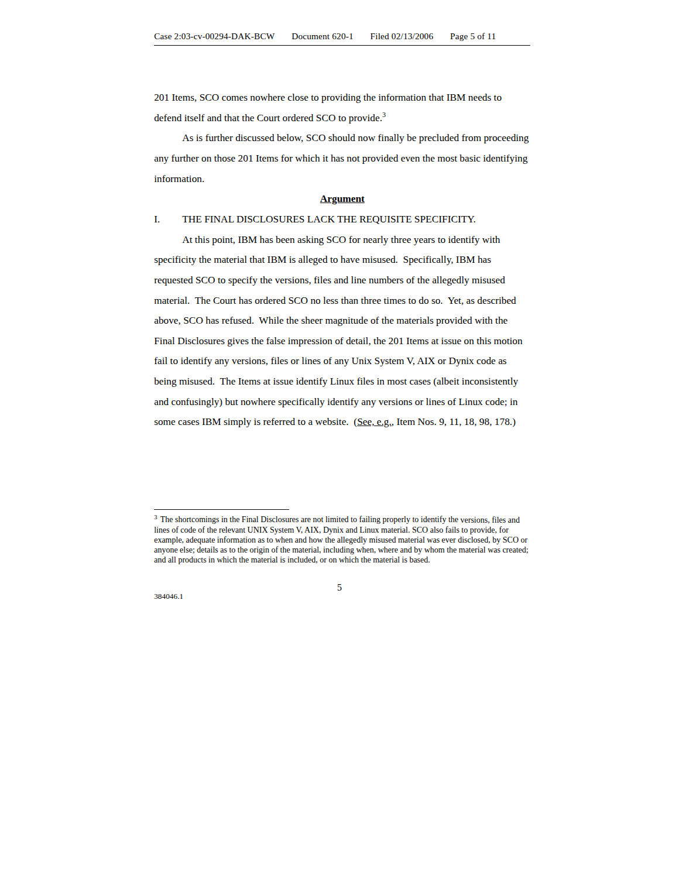Case 2:03-cv-00294-DAK-BCW Document 620-1 Filed 02/13/2006 Page 5 of 11
201 Items, SCO comes nowhere close to providing the information that IBM needs to defend itself and that the Court ordered SCO to provide.3
As is further discussed below, SCO should now finally be precluded from proceeding any further on those 201 Items for which it has not provided even the most basic identifying information.
Argument
I. THE FINAL DISCLOSURES LACK THE REQUISITE SPECIFICITY.
At this point, IBM has been asking SCO for nearly three years to identify with specificity the material that IBM is alleged to have misused. Specifically, IBM has requested SCO to specify the versions, files and line numbers of the allegedly misused material. The Court has ordered SCO no less than three times to do so. Yet, as described above, SCO has refused. While the sheer magnitude of the materials provided with the Final Disclosures gives the false impression of detail, the 201 Items at issue on this motion fail to identify any versions, files or lines of any Unix System V, AIX or Dynix code as being misused. The Items at issue identify Linux files in most cases (albeit inconsistently and confusingly) but nowhere specifically identify any versions or lines of Linux code; in some cases IBM simply is referred to a website. (See, e.g., Item Nos. 9, 11, 18, 98, 178.)
3 The shortcomings in the Final Disclosures are not limited to failing properly to identify the versions, files and lines of code of the relevant UNIX System V, AIX, Dynix and Linux material. SCO also fails to provide, for example, adequate information as to when and how the allegedly misused material was ever disclosed, by SCO or anyone else; details as to the origin of the material, including when, where and by whom the material was created; and all products in which the material is included, or on which the material is based.
5
384046.1